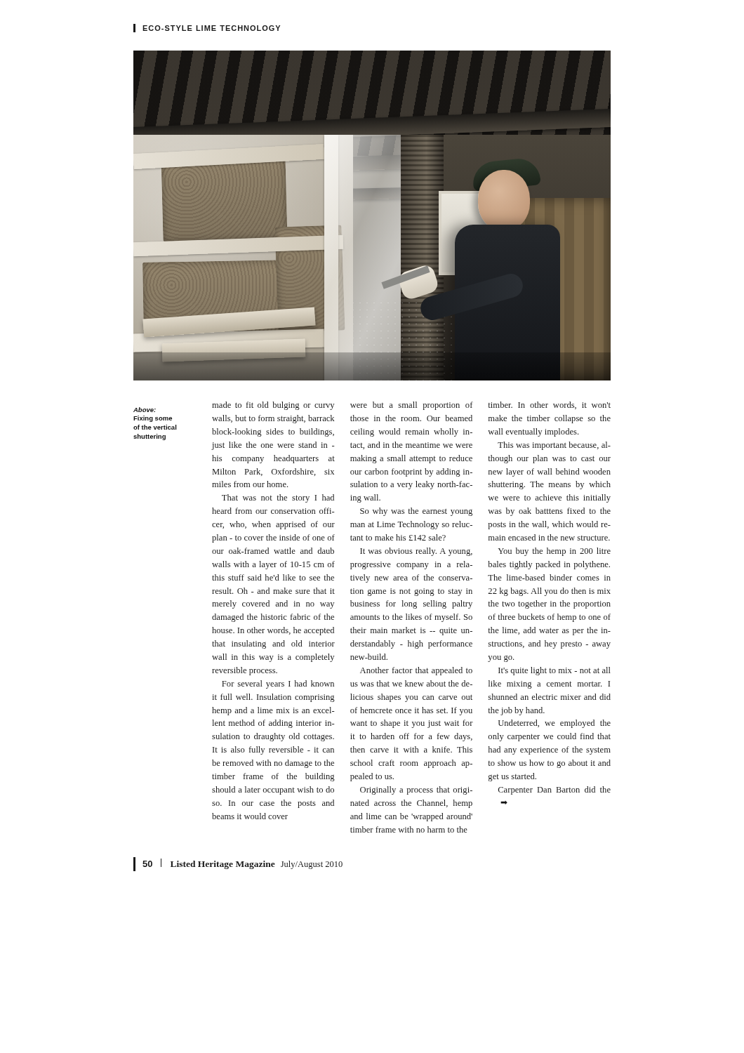Eco-Style Lime Technology
Above:
Fixing some
of the vertical
shuttering
made to fit old bulging or curvy walls, but to form straight, barrack block-looking sides to buildings, just like the one were stand in - his company headquarters at Milton Park, Oxfordshire, six miles from our home.
That was not the story I had heard from our conservation officer, who, when apprised of our plan - to cover the inside of one of our oak-framed wattle and daub walls with a layer of 10-15 cm of this stuff said he'd like to see the result. Oh - and make sure that it merely covered and in no way damaged the historic fabric of the house. In other words, he accepted that insulating and old interior wall in this way is a completely reversible process.
For several years I had known it full well. Insulation comprising hemp and a lime mix is an excellent method of adding interior insulation to draughty old cottages. It is also fully reversible - it can be removed with no damage to the timber frame of the building should a later occupant wish to do so. In our case the posts and beams it would cover
were but a small proportion of those in the room. Our beamed ceiling would remain wholly intact, and in the meantime we were making a small attempt to reduce our carbon footprint by adding insulation to a very leaky north-facing wall.
So why was the earnest young man at Lime Technology so reluctant to make his £142 sale?
It was obvious really. A young, progressive company in a relatively new area of the conservation game is not going to stay in business for long selling paltry amounts to the likes of myself. So their main market is -- quite understandably - high performance new-build.
Another factor that appealed to us was that we knew about the delicious shapes you can carve out of hemcrete once it has set. If you want to shape it you just wait for it to harden off for a few days, then carve it with a knife. This school craft room approach appealed to us.
Originally a process that originated across the Channel, hemp and lime can be 'wrapped around' timber frame with no harm to the
timber. In other words, it won't make the timber collapse so the wall eventually implodes.
This was important because, although our plan was to cast our new layer of wall behind wooden shuttering. The means by which we were to achieve this initially was by oak batttens fixed to the posts in the wall, which would remain encased in the new structure.
You buy the hemp in 200 litre bales tightly packed in polythene. The lime-based binder comes in 22 kg bags. All you do then is mix the two together in the proportion of three buckets of hemp to one of the lime, add water as per the instructions, and hey presto - away you go.
It's quite light to mix - not at all like mixing a cement mortar. I shunned an electric mixer and did the job by hand.
Undeterred, we employed the only carpenter we could find that had any experience of the system to show us how to go about it and get us started.
Carpenter Dan Barton did the ➡
50 Listed Heritage Magazine July/August 2010